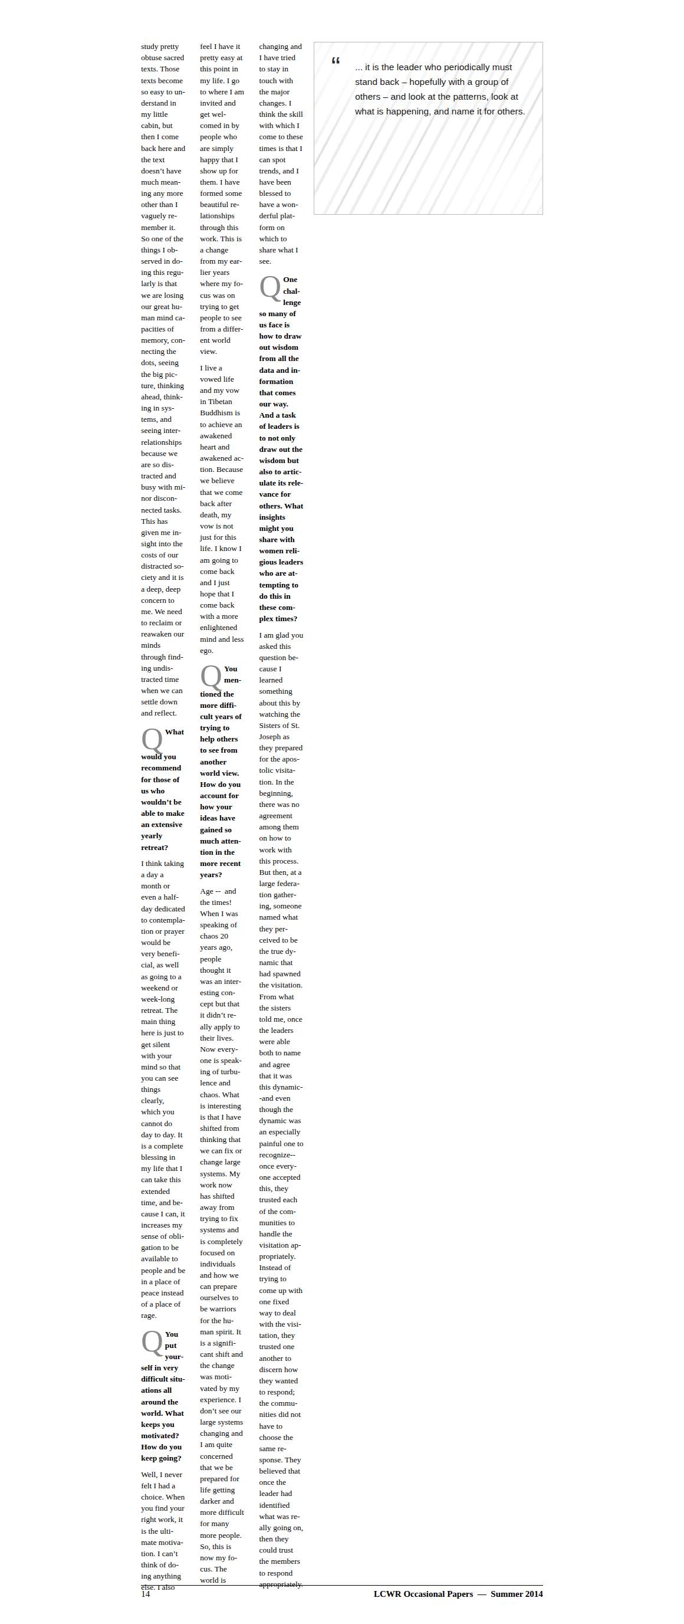“ ... it is the leader who periodically must stand back – hopefully with a group of others – and look at the patterns, look at what is happening, and name it for others.
study pretty obtuse sacred texts. Those texts become so easy to understand in my little cabin, but then I come back here and the text doesn’t have much meaning any more other than I vaguely remember it. So one of the things I observed in doing this regularly is that we are losing our great human mind capacities of memory, connecting the dots, seeing the big picture, thinking ahead, thinking in systems, and seeing interrelationships because we are so distracted and busy with minor disconnected tasks. This has given me insight into the costs of our distracted society and it is a deep, deep concern to me. We need to reclaim or reawaken our minds through finding undistracted time when we can settle down and reflect.
QWhat would you recommend for those of us who wouldn’t be able to make an extensive yearly retreat?
I think taking a day a month or even a half-day dedicated to contemplation or prayer would be very beneficial, as well as going to a weekend or week-long retreat. The main thing here is just to get silent with your mind so that you can see things clearly, which you cannot do day to day. It is a complete blessing in my life that I can take this extended time, and because I can, it increases my sense of obligation to be available to people and be in a place of peace instead of a place of rage.
QYou put yourself in very difficult situations all around the world. What keeps you motivated? How do you keep going?
Well, I never felt I had a choice. When you find your right work, it is the ultimate motivation. I can’t think of doing anything else. I also feel I have it pretty easy at this point in my life. I go to where I am invited and get welcomed in by people who are simply happy that I show up for them. I have formed some beautiful relationships through this work. This is a change from my earlier years where my focus was on trying to get people to see from a different world view.
I live a vowed life and my vow in Tibetan Buddhism is to achieve an awakened heart and awakened action. Because we believe that we come back after death, my vow is not just for this life. I know I am going to come back and I just hope that I come back with a more enlightened mind and less ego.
QYou mentioned the more difficult years of trying to help others to see from another world view. How do you account for how your ideas have gained so much attention in the more recent years?
Age -- and the times! When I was speaking of chaos 20 years ago, people thought it was an interesting concept but that it didn’t really apply to their lives. Now everyone is speaking of turbulence and chaos. What is interesting is that I have shifted from thinking that we can fix or change large systems. My work now has shifted away from trying to fix systems and is completely focused on individuals and how we can prepare ourselves to be warriors for the human spirit. It is a significant shift and the change was motivated by my experience. I don’t see our large systems changing and I am quite concerned that we be prepared for life getting darker and more difficult for many more people. So, this is now my focus. The world is changing and I have tried to stay in touch with the major changes. I think the skill with which I come to these times is that I can spot trends, and I have been blessed to have a wonderful platform on which to share what I see.
QOne challenge so many of us face is how to draw out wisdom from all the data and information that comes our way. And a task of leaders is to not only draw out the wisdom but also to articulate its relevance for others. What insights might you share with women religious leaders who are attempting to do this in these complex times?
I am glad you asked this question because I learned something about this by watching the Sisters of St. Joseph as they prepared for the apostolic visitation. In the beginning, there was no agreement among them on how to work with this process. But then, at a large federation gathering, someone named what they perceived to be the true dynamic that had spawned the visitation. From what the sisters told me, once the leaders were able both to name and agree that it was this dynamic--and even though the dynamic was an especially painful one to recognize-- once everyone accepted this, they trusted each of the communities to handle the visitation appropriately. Instead of trying to come up with one fixed way to deal with the visitation, they trusted one another to discern how they wanted to respond; the communities did not have to choose the same response. They believed that once the leader had identified what was really going on, then they could trust the members to respond appropriately.
14 LCWR Occasional Papers — Summer 2014